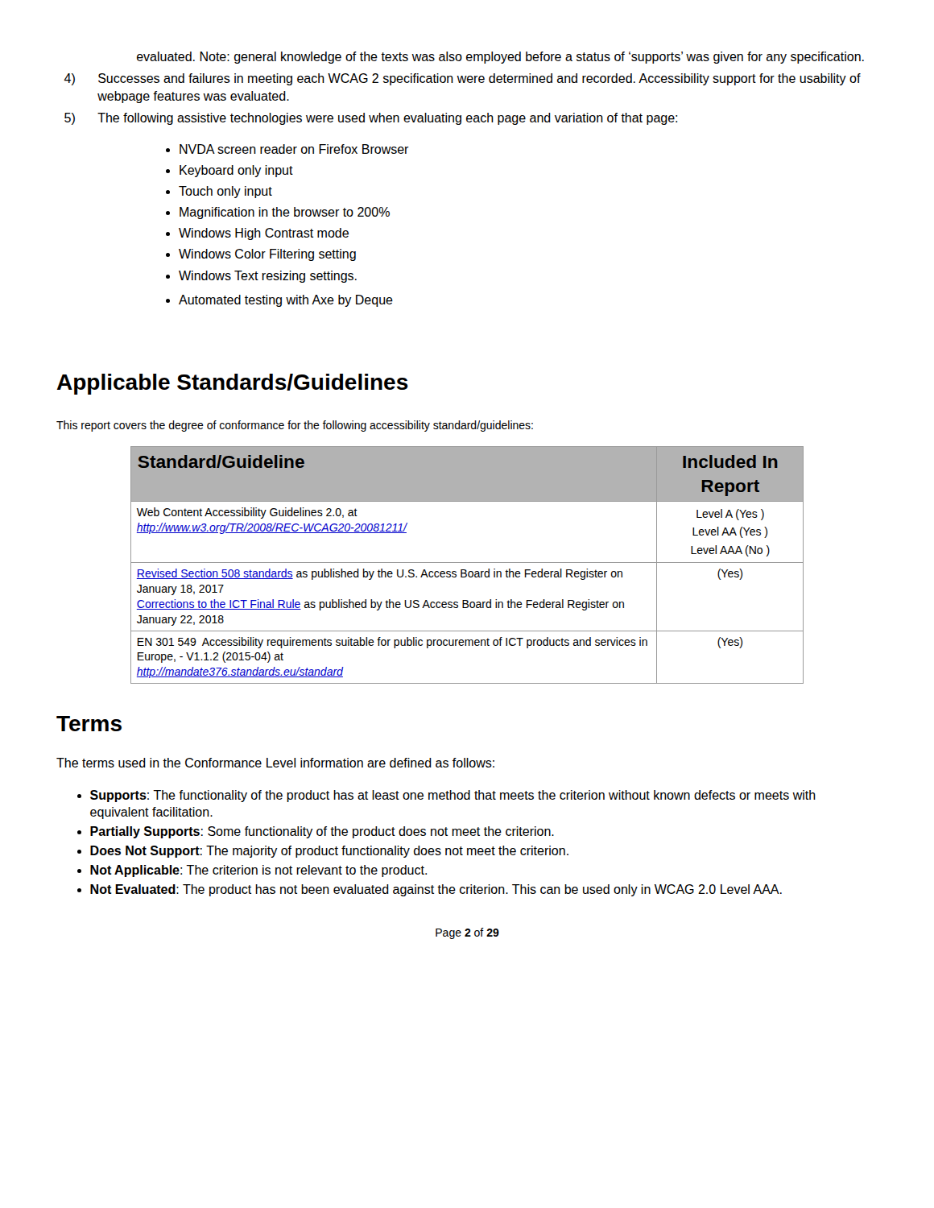evaluated. Note: general knowledge of the texts was also employed before a status of ‘supports’ was given for any specification.
4) Successes and failures in meeting each WCAG 2 specification were determined and recorded. Accessibility support for the usability of webpage features was evaluated.
5) The following assistive technologies were used when evaluating each page and variation of that page:
NVDA screen reader on Firefox Browser
Keyboard only input
Touch only input
Magnification in the browser to 200%
Windows High Contrast mode
Windows Color Filtering setting
Windows Text resizing settings.
Automated testing with Axe by Deque
Applicable Standards/Guidelines
This report covers the degree of conformance for the following accessibility standard/guidelines:
| Standard/Guideline | Included In Report |
| --- | --- |
| Web Content Accessibility Guidelines 2.0, at http://www.w3.org/TR/2008/REC-WCAG20-20081211/ | Level A (Yes ) Level AA (Yes ) Level AAA (No ) |
| Revised Section 508 standards as published by the U.S. Access Board in the Federal Register on January 18, 2017 Corrections to the ICT Final Rule as published by the US Access Board in the Federal Register on January 22, 2018 | (Yes) |
| EN 301 549 Accessibility requirements suitable for public procurement of ICT products and services in Europe, - V1.1.2 (2015-04) at http://mandate376.standards.eu/standard | (Yes) |
Terms
The terms used in the Conformance Level information are defined as follows:
Supports: The functionality of the product has at least one method that meets the criterion without known defects or meets with equivalent facilitation.
Partially Supports: Some functionality of the product does not meet the criterion.
Does Not Support: The majority of product functionality does not meet the criterion.
Not Applicable: The criterion is not relevant to the product.
Not Evaluated: The product has not been evaluated against the criterion. This can be used only in WCAG 2.0 Level AAA.
Page 2 of 29